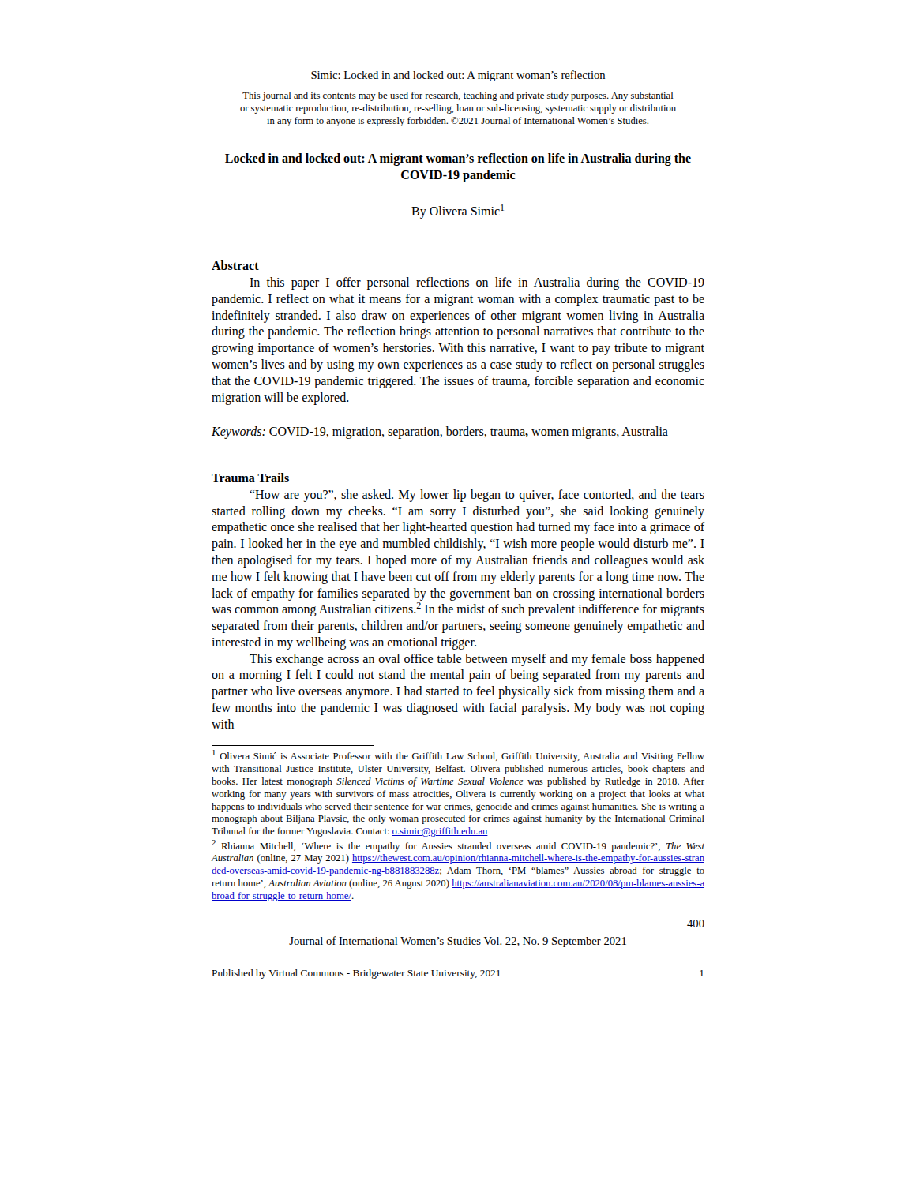Simic: Locked in and locked out: A migrant woman’s reflection
This journal and its contents may be used for research, teaching and private study purposes. Any substantial or systematic reproduction, re-distribution, re-selling, loan or sub-licensing, systematic supply or distribution in any form to anyone is expressly forbidden. ©2021 Journal of International Women’s Studies.
Locked in and locked out: A migrant woman’s reflection on life in Australia during the COVID-19 pandemic
By Olivera Simic1
Abstract
In this paper I offer personal reflections on life in Australia during the COVID-19 pandemic. I reflect on what it means for a migrant woman with a complex traumatic past to be indefinitely stranded. I also draw on experiences of other migrant women living in Australia during the pandemic. The reflection brings attention to personal narratives that contribute to the growing importance of women’s herstories. With this narrative, I want to pay tribute to migrant women’s lives and by using my own experiences as a case study to reflect on personal struggles that the COVID-19 pandemic triggered. The issues of trauma, forcible separation and economic migration will be explored.
Keywords: COVID-19, migration, separation, borders, trauma, women migrants, Australia
Trauma Trails
“How are you?”, she asked. My lower lip began to quiver, face contorted, and the tears started rolling down my cheeks. “I am sorry I disturbed you”, she said looking genuinely empathetic once she realised that her light-hearted question had turned my face into a grimace of pain. I looked her in the eye and mumbled childishly, “I wish more people would disturb me”. I then apologised for my tears. I hoped more of my Australian friends and colleagues would ask me how I felt knowing that I have been cut off from my elderly parents for a long time now. The lack of empathy for families separated by the government ban on crossing international borders was common among Australian citizens.2 In the midst of such prevalent indifference for migrants separated from their parents, children and/or partners, seeing someone genuinely empathetic and interested in my wellbeing was an emotional trigger.
This exchange across an oval office table between myself and my female boss happened on a morning I felt I could not stand the mental pain of being separated from my parents and partner who live overseas anymore. I had started to feel physically sick from missing them and a few months into the pandemic I was diagnosed with facial paralysis. My body was not coping with
1 Olivera Simić is Associate Professor with the Griffith Law School, Griffith University, Australia and Visiting Fellow with Transitional Justice Institute, Ulster University, Belfast. Olivera published numerous articles, book chapters and books. Her latest monograph Silenced Victims of Wartime Sexual Violence was published by Rutledge in 2018. After working for many years with survivors of mass atrocities, Olivera is currently working on a project that looks at what happens to individuals who served their sentence for war crimes, genocide and crimes against humanities. She is writing a monograph about Biljana Plavsic, the only woman prosecuted for crimes against humanity by the International Criminal Tribunal for the former Yugoslavia. Contact: o.simic@griffith.edu.au
2 Rhianna Mitchell, ‘Where is the empathy for Aussies stranded overseas amid COVID-19 pandemic?’, The West Australian (online, 27 May 2021) https://thewest.com.au/opinion/rhianna-mitchell-where-is-the-empathy-for-aussies-stranded-overseas-amid-covid-19-pandemic-ng-b881883288z; Adam Thorn, ‘PM “blames” Aussies abroad for struggle to return home’, Australian Aviation (online, 26 August 2020) https://australianaviation.com.au/2020/08/pm-blames-aussies-abroad-for-struggle-to-return-home/.
400
Journal of International Women’s Studies Vol. 22, No. 9 September 2021
Published by Virtual Commons - Bridgewater State University, 2021
1